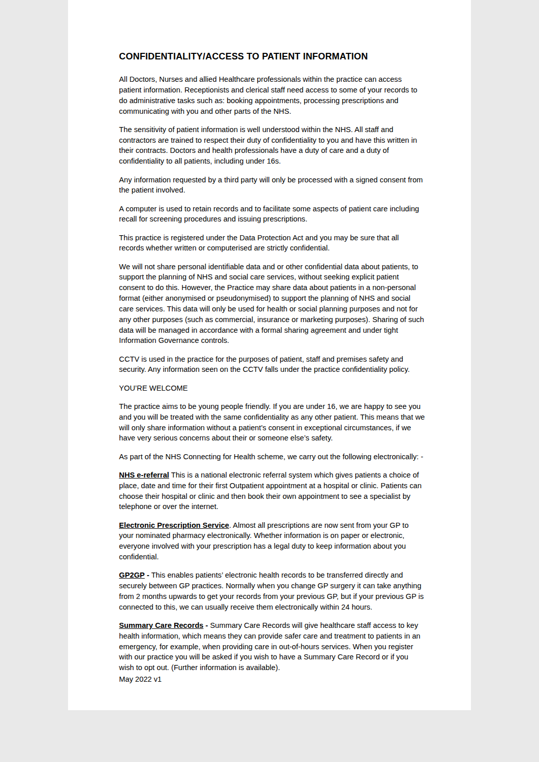CONFIDENTIALITY/ACCESS TO PATIENT INFORMATION
All Doctors, Nurses and allied Healthcare professionals within the practice can access patient information. Receptionists and clerical staff need access to some of your records to do administrative tasks such as: booking appointments, processing prescriptions and communicating with you and other parts of the NHS.
The sensitivity of patient information is well understood within the NHS. All staff and contractors are trained to respect their duty of confidentiality to you and have this written in their contracts. Doctors and health professionals have a duty of care and a duty of confidentiality to all patients, including under 16s.
Any information requested by a third party will only be processed with a signed consent from the patient involved.
A computer is used to retain records and to facilitate some aspects of patient care including recall for screening procedures and issuing prescriptions.
This practice is registered under the Data Protection Act and you may be sure that all records whether written or computerised are strictly confidential.
We will not share personal identifiable data and or other confidential data about patients, to support the planning of NHS and social care services, without seeking explicit patient consent to do this. However, the Practice may share data about patients in a non-personal format (either anonymised or pseudonymised) to support the planning of NHS and social care services. This data will only be used for health or social planning purposes and not for any other purposes (such as commercial, insurance or marketing purposes). Sharing of such data will be managed in accordance with a formal sharing agreement and under tight Information Governance controls.
CCTV is used in the practice for the purposes of patient, staff and premises safety and security. Any information seen on the CCTV falls under the practice confidentiality policy.
YOU’RE WELCOME
The practice aims to be young people friendly. If you are under 16, we are happy to see you and you will be treated with the same confidentiality as any other patient. This means that we will only share information without a patient’s consent in exceptional circumstances, if we have very serious concerns about their or someone else’s safety.
As part of the NHS Connecting for Health scheme, we carry out the following electronically: -
NHS e-referral This is a national electronic referral system which gives patients a choice of place, date and time for their first Outpatient appointment at a hospital or clinic. Patients can choose their hospital or clinic and then book their own appointment to see a specialist by telephone or over the internet.
Electronic Prescription Service. Almost all prescriptions are now sent from your GP to your nominated pharmacy electronically. Whether information is on paper or electronic, everyone involved with your prescription has a legal duty to keep information about you confidential.
GP2GP - This enables patients’ electronic health records to be transferred directly and securely between GP practices. Normally when you change GP surgery it can take anything from 2 months upwards to get your records from your previous GP, but if your previous GP is connected to this, we can usually receive them electronically within 24 hours.
Summary Care Records - Summary Care Records will give healthcare staff access to key health information, which means they can provide safer care and treatment to patients in an emergency, for example, when providing care in out-of-hours services. When you register with our practice you will be asked if you wish to have a Summary Care Record or if you wish to opt out. (Further information is available).
May 2022 v1